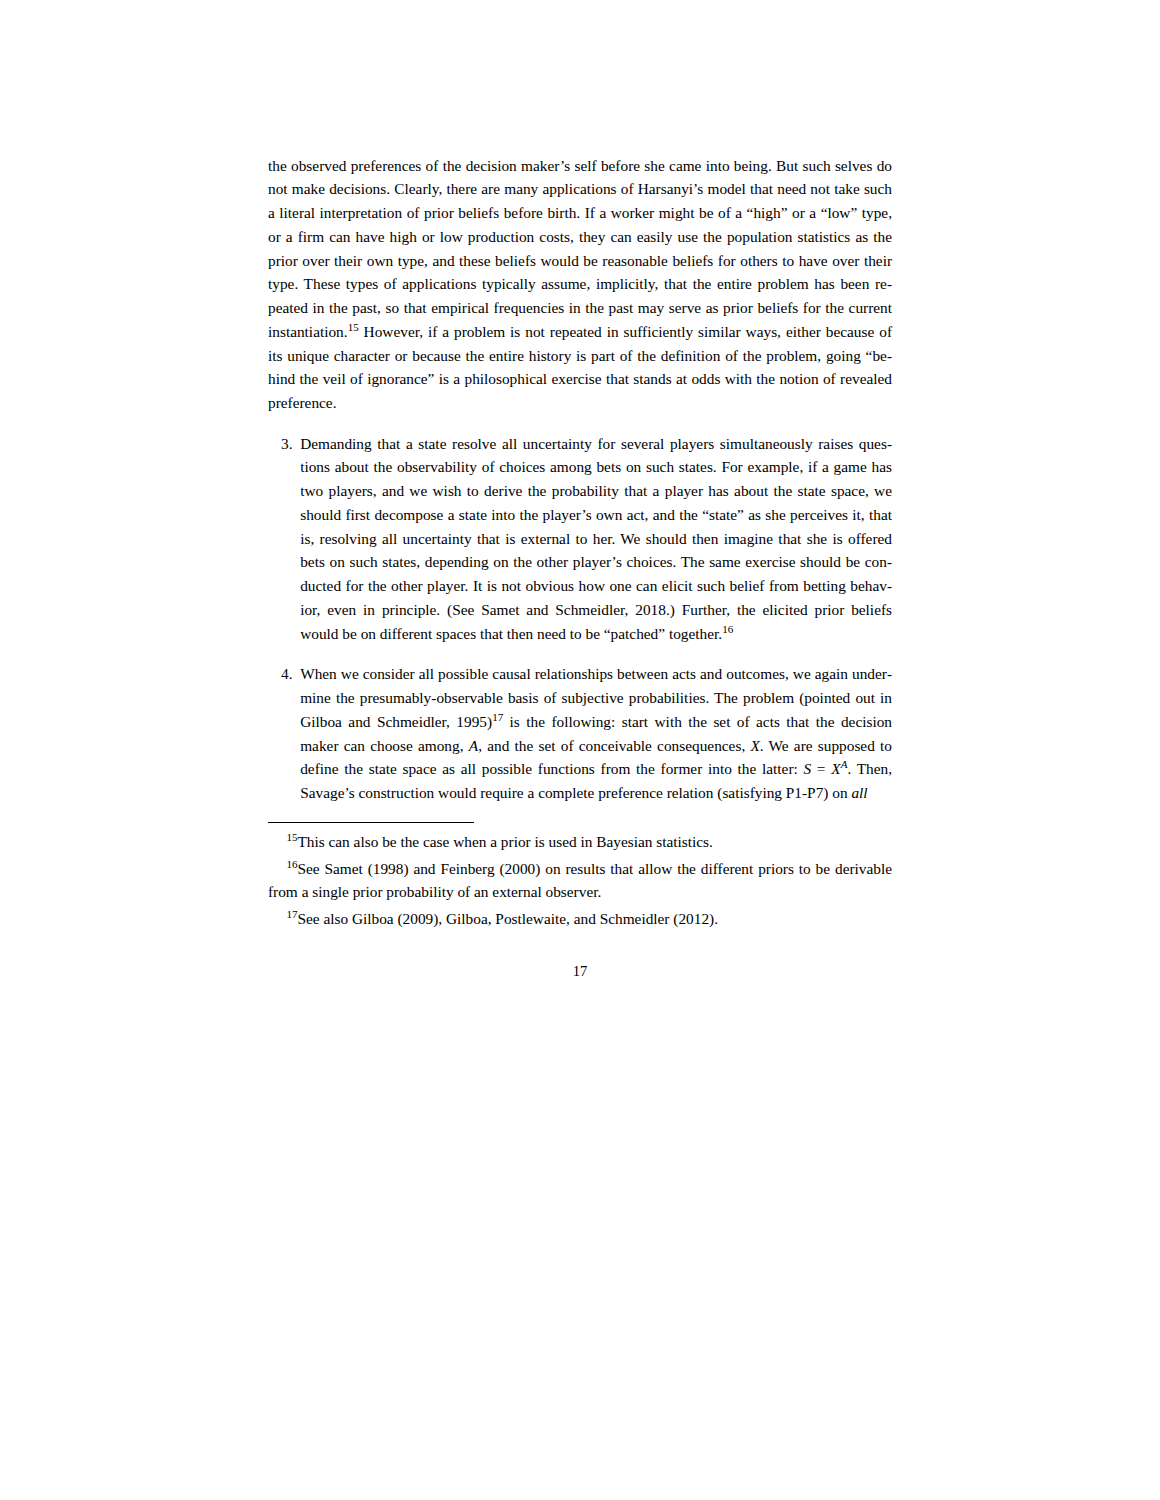the observed preferences of the decision maker’s self before she came into being. But such selves do not make decisions. Clearly, there are many applications of Harsanyi’s model that need not take such a literal interpretation of prior beliefs before birth. If a worker might be of a “high” or a “low” type, or a firm can have high or low production costs, they can easily use the population statistics as the prior over their own type, and these beliefs would be reasonable beliefs for others to have over their type. These types of applications typically assume, implicitly, that the entire problem has been repeated in the past, so that empirical frequencies in the past may serve as prior beliefs for the current instantiation.15 However, if a problem is not repeated in sufficiently similar ways, either because of its unique character or because the entire history is part of the definition of the problem, going “behind the veil of ignorance” is a philosophical exercise that stands at odds with the notion of revealed preference.
3. Demanding that a state resolve all uncertainty for several players simultaneously raises questions about the observability of choices among bets on such states. For example, if a game has two players, and we wish to derive the probability that a player has about the state space, we should first decompose a state into the player’s own act, and the “state” as she perceives it, that is, resolving all uncertainty that is external to her. We should then imagine that she is offered bets on such states, depending on the other player’s choices. The same exercise should be conducted for the other player. It is not obvious how one can elicit such belief from betting behavior, even in principle. (See Samet and Schmeidler, 2018.) Further, the elicited prior beliefs would be on different spaces that then need to be “patched” together.16
4. When we consider all possible causal relationships between acts and outcomes, we again undermine the presumably-observable basis of subjective probabilities. The problem (pointed out in Gilboa and Schmeidler, 1995)17 is the following: start with the set of acts that the decision maker can choose among, A, and the set of conceivable consequences, X. We are supposed to define the state space as all possible functions from the former into the latter: S = XA. Then, Savage’s construction would require a complete preference relation (satisfying P1-P7) on all
15This can also be the case when a prior is used in Bayesian statistics.
16See Samet (1998) and Feinberg (2000) on results that allow the different priors to be derivable from a single prior probability of an external observer.
17See also Gilboa (2009), Gilboa, Postlewaite, and Schmeidler (2012).
17